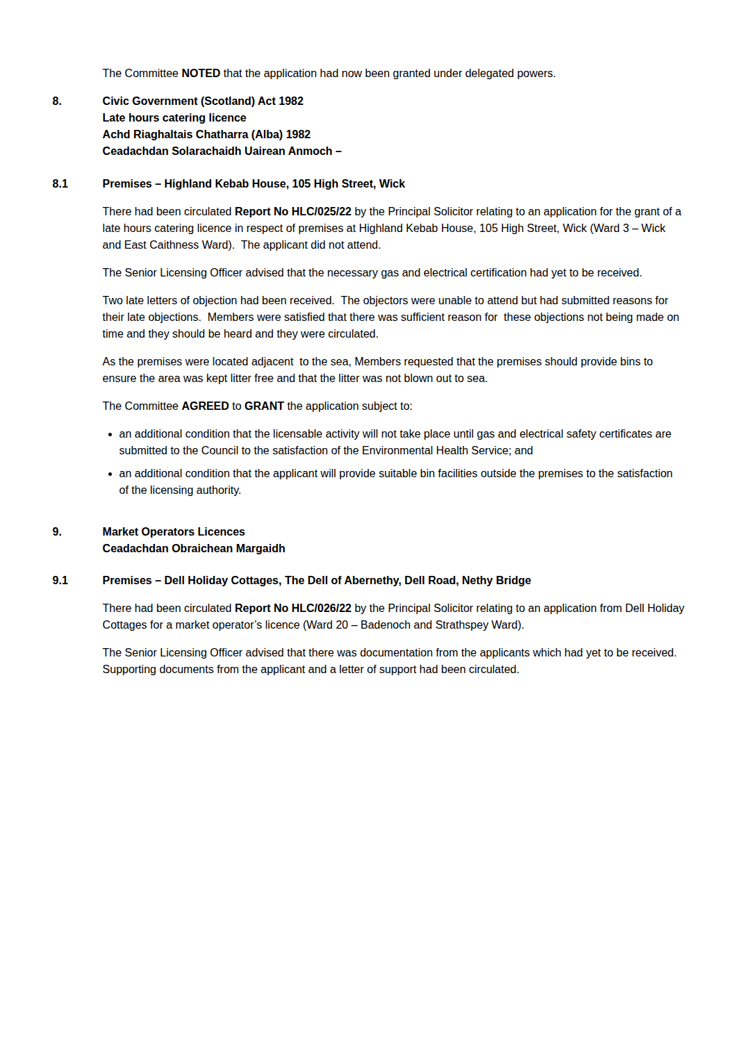The Committee NOTED that the application had now been granted under delegated powers.
8.
Civic Government (Scotland) Act 1982
Late hours catering licence
Achd Riaghaltais Chatharra (Alba) 1982
Ceadachdan Solarachaidh Uairean Anmoch –
8.1
Premises – Highland Kebab House, 105 High Street, Wick
There had been circulated Report No HLC/025/22 by the Principal Solicitor relating to an application for the grant of a late hours catering licence in respect of premises at Highland Kebab House, 105 High Street, Wick (Ward 3 – Wick and East Caithness Ward). The applicant did not attend.
The Senior Licensing Officer advised that the necessary gas and electrical certification had yet to be received.
Two late letters of objection had been received. The objectors were unable to attend but had submitted reasons for their late objections. Members were satisfied that there was sufficient reason for these objections not being made on time and they should be heard and they were circulated.
As the premises were located adjacent to the sea, Members requested that the premises should provide bins to ensure the area was kept litter free and that the litter was not blown out to sea.
The Committee AGREED to GRANT the application subject to:
an additional condition that the licensable activity will not take place until gas and electrical safety certificates are submitted to the Council to the satisfaction of the Environmental Health Service; and
an additional condition that the applicant will provide suitable bin facilities outside the premises to the satisfaction of the licensing authority.
9.
Market Operators Licences
Ceadachdan Obraichean Margaidh
9.1
Premises – Dell Holiday Cottages, The Dell of Abernethy, Dell Road, Nethy Bridge
There had been circulated Report No HLC/026/22 by the Principal Solicitor relating to an application from Dell Holiday Cottages for a market operator’s licence (Ward 20 – Badenoch and Strathspey Ward).
The Senior Licensing Officer advised that there was documentation from the applicants which had yet to be received. Supporting documents from the applicant and a letter of support had been circulated.